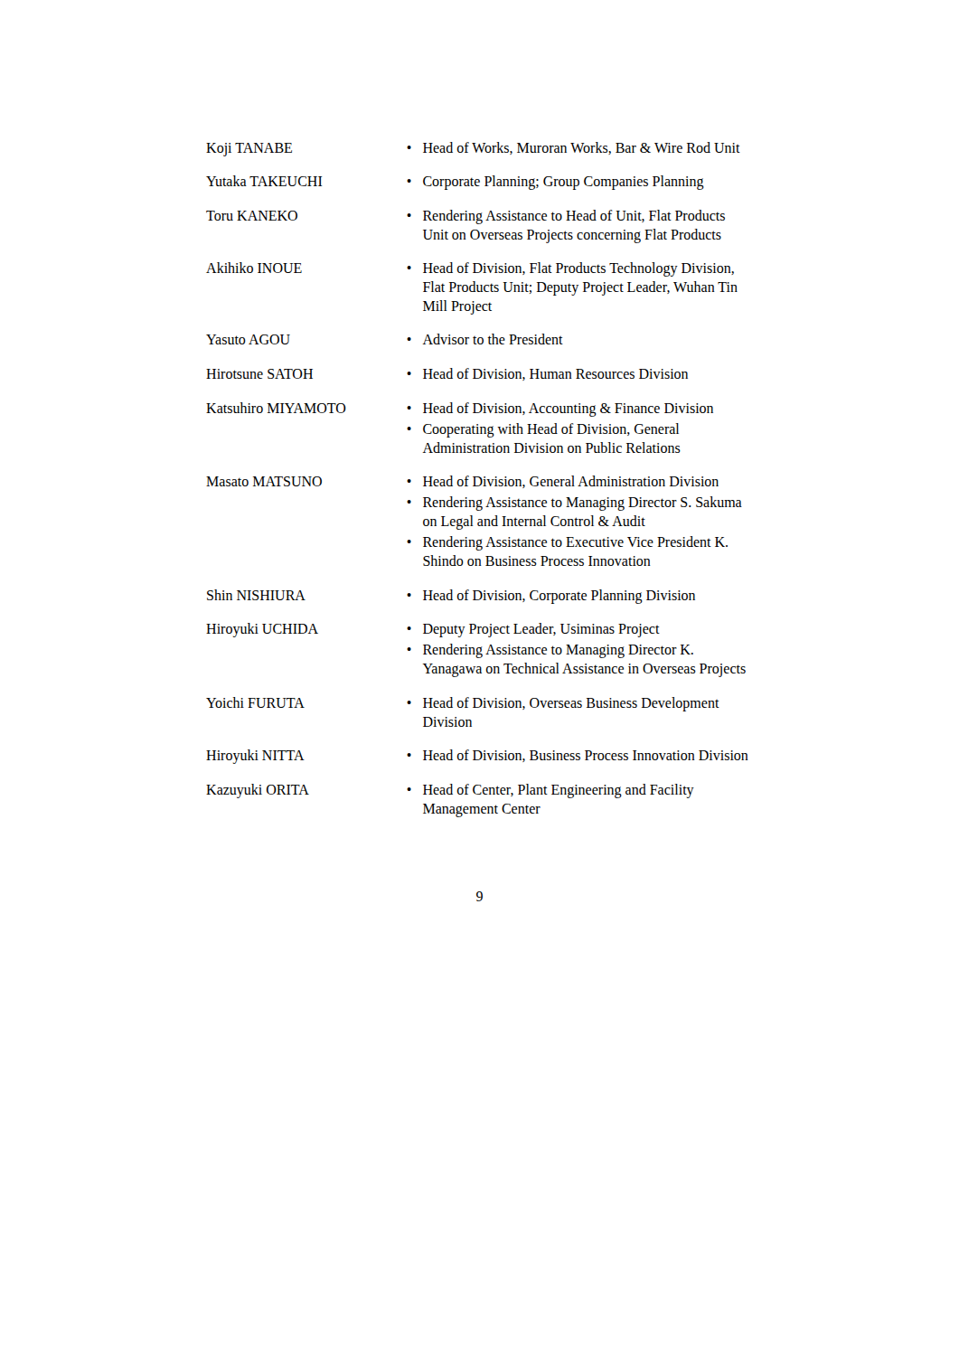| Koji TANABE | Head of Works, Muroran Works, Bar & Wire Rod Unit |
| Yutaka TAKEUCHI | Corporate Planning; Group Companies Planning |
| Toru KANEKO | Rendering Assistance to Head of Unit, Flat Products Unit on Overseas Projects concerning Flat Products |
| Akihiko INOUE | Head of Division, Flat Products Technology Division, Flat Products Unit; Deputy Project Leader, Wuhan Tin Mill Project |
| Yasuto AGOU | Advisor to the President |
| Hirotsune SATOH | Head of Division, Human Resources Division |
| Katsuhiro MIYAMOTO | Head of Division, Accounting & Finance Division Cooperating with Head of Division, General Administration Division on Public Relations |
| Masato MATSUNO | Head of Division, General Administration Division Rendering Assistance to Managing Director S. Sakuma on Legal and Internal Control & Audit Rendering Assistance to Executive Vice President K. Shindo on Business Process Innovation |
| Shin NISHIURA | Head of Division, Corporate Planning Division |
| Hiroyuki UCHIDA | Deputy Project Leader, Usiminas Project Rendering Assistance to Managing Director K. Yanagawa on Technical Assistance in Overseas Projects |
| Yoichi FURUTA | Head of Division, Overseas Business Development Division |
| Hiroyuki NITTA | Head of Division, Business Process Innovation Division |
| Kazuyuki ORITA | Head of Center, Plant Engineering and Facility Management Center |
9